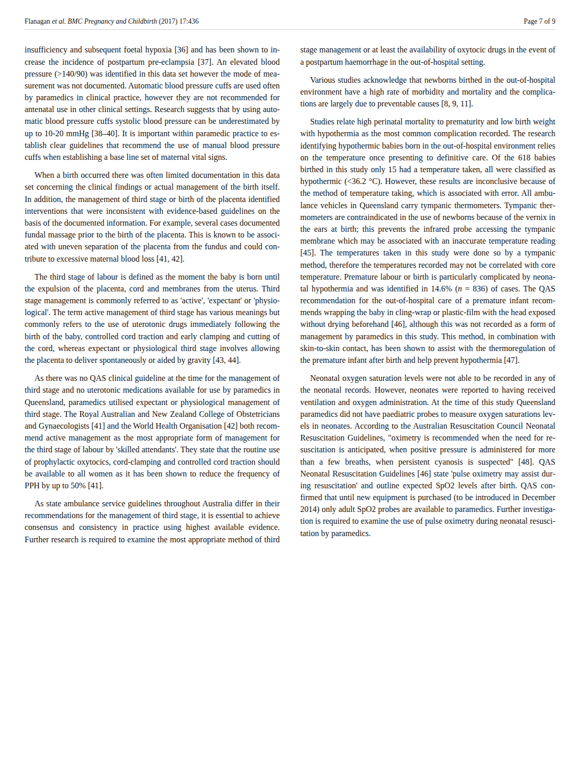Flanagan et al. BMC Pregnancy and Childbirth (2017) 17:436 Page 7 of 9
insufficiency and subsequent foetal hypoxia [36] and has been shown to increase the incidence of postpartum pre-eclampsia [37]. An elevated blood pressure (>140/90) was identified in this data set however the mode of measurement was not documented. Automatic blood pressure cuffs are used often by paramedics in clinical practice, however they are not recommended for antenatal use in other clinical settings. Research suggests that by using automatic blood pressure cuffs systolic blood pressure can be underestimated by up to 10-20 mmHg [38–40]. It is important within paramedic practice to establish clear guidelines that recommend the use of manual blood pressure cuffs when establishing a base line set of maternal vital signs.
When a birth occurred there was often limited documentation in this data set concerning the clinical findings or actual management of the birth itself. In addition, the management of third stage or birth of the placenta identified interventions that were inconsistent with evidence-based guidelines on the basis of the documented information. For example, several cases documented fundal massage prior to the birth of the placenta. This is known to be associated with uneven separation of the placenta from the fundus and could contribute to excessive maternal blood loss [41, 42].
The third stage of labour is defined as the moment the baby is born until the expulsion of the placenta, cord and membranes from the uterus. Third stage management is commonly referred to as 'active', 'expectant' or 'physiological'. The term active management of third stage has various meanings but commonly refers to the use of uterotonic drugs immediately following the birth of the baby, controlled cord traction and early clamping and cutting of the cord, whereas expectant or physiological third stage involves allowing the placenta to deliver spontaneously or aided by gravity [43, 44].
As there was no QAS clinical guideline at the time for the management of third stage and no uterotonic medications available for use by paramedics in Queensland, paramedics utilised expectant or physiological management of third stage. The Royal Australian and New Zealand College of Obstetricians and Gynaecologists [41] and the World Health Organisation [42] both recommend active management as the most appropriate form of management for the third stage of labour by 'skilled attendants'. They state that the routine use of prophylactic oxytocics, cord-clamping and controlled cord traction should be available to all women as it has been shown to reduce the frequency of PPH by up to 50% [41].
As state ambulance service guidelines throughout Australia differ in their recommendations for the management of third stage, it is essential to achieve consensus and consistency in practice using highest available evidence. Further research is required to examine the most appropriate method of third stage management or at least the availability of oxytocic drugs in the event of a postpartum haemorrhage in the out-of-hospital setting.
Various studies acknowledge that newborns birthed in the out-of-hospital environment have a high rate of morbidity and mortality and the complications are largely due to preventable causes [8, 9, 11].
Studies relate high perinatal mortality to prematurity and low birth weight with hypothermia as the most common complication recorded. The research identifying hypothermic babies born in the out-of-hospital environment relies on the temperature once presenting to definitive care. Of the 618 babies birthed in this study only 15 had a temperature taken, all were classified as hypothermic (<36.2 °C). However, these results are inconclusive because of the method of temperature taking, which is associated with error. All ambulance vehicles in Queensland carry tympanic thermometers. Tympanic thermometers are contraindicated in the use of newborns because of the vernix in the ears at birth; this prevents the infrared probe accessing the tympanic membrane which may be associated with an inaccurate temperature reading [45]. The temperatures taken in this study were done so by a tympanic method, therefore the temperatures recorded may not be correlated with core temperature. Premature labour or birth is particularly complicated by neonatal hypothermia and was identified in 14.6% (n = 836) of cases. The QAS recommendation for the out-of-hospital care of a premature infant recommends wrapping the baby in cling-wrap or plastic-film with the head exposed without drying beforehand [46], although this was not recorded as a form of management by paramedics in this study. This method, in combination with skin-to-skin contact, has been shown to assist with the thermoregulation of the premature infant after birth and help prevent hypothermia [47].
Neonatal oxygen saturation levels were not able to be recorded in any of the neonatal records. However, neonates were reported to having received ventilation and oxygen administration. At the time of this study Queensland paramedics did not have paediatric probes to measure oxygen saturations levels in neonates. According to the Australian Resuscitation Council Neonatal Resuscitation Guidelines, "oximetry is recommended when the need for resuscitation is anticipated, when positive pressure is administered for more than a few breaths, when persistent cyanosis is suspected" [48]. QAS Neonatal Resuscitation Guidelines [46] state 'pulse oximetry may assist during resuscitation' and outline expected SpO2 levels after birth. QAS confirmed that until new equipment is purchased (to be introduced in December 2014) only adult SpO2 probes are available to paramedics. Further investigation is required to examine the use of pulse oximetry during neonatal resuscitation by paramedics.